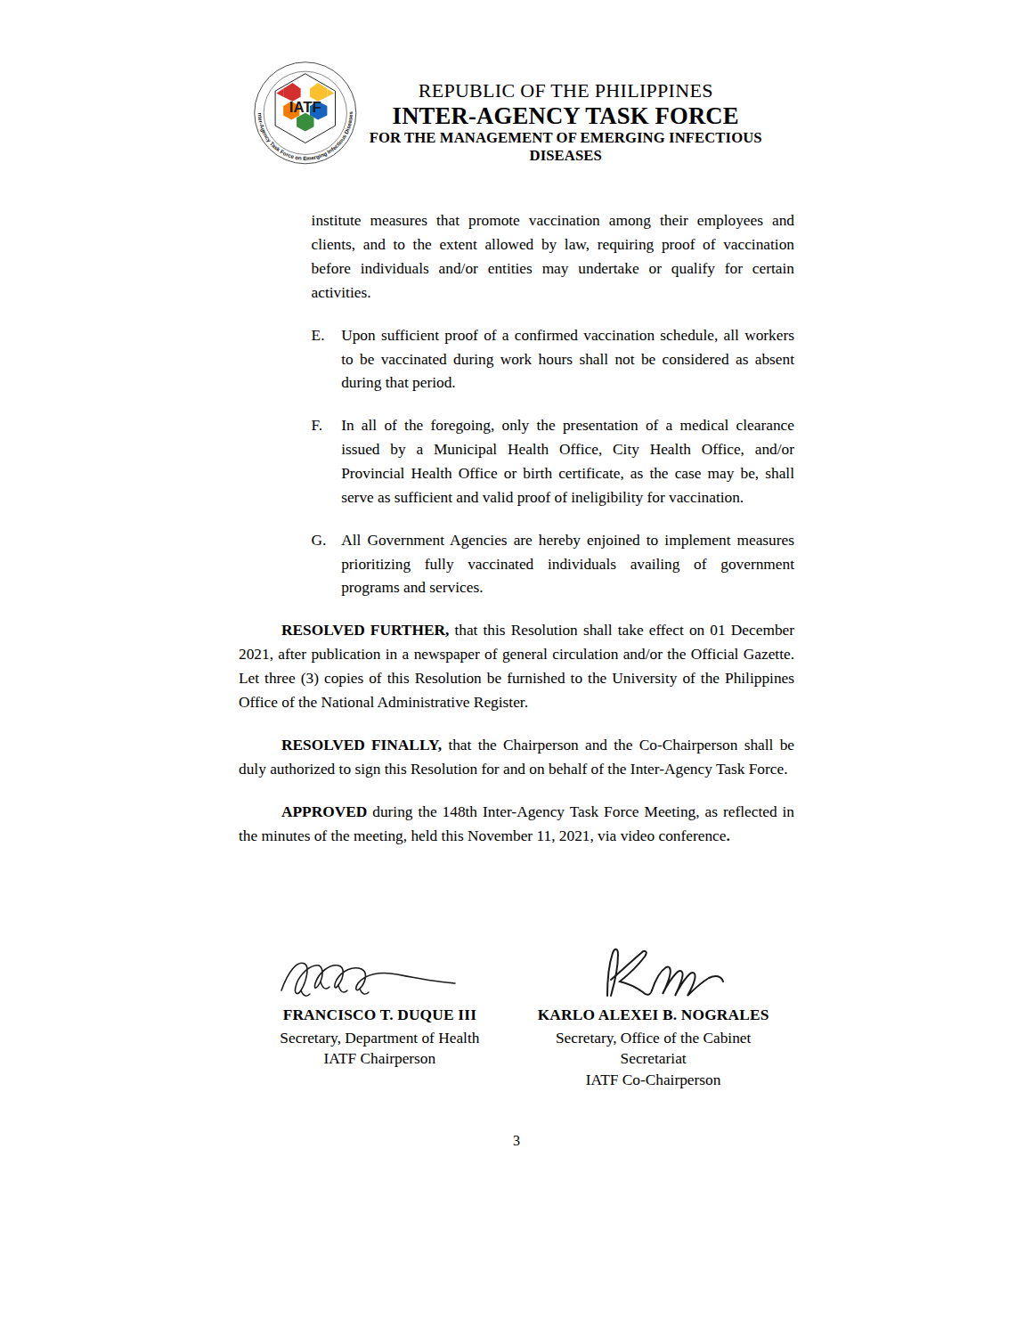Inter-Agency Task Force on Emerging Infectious Diseases IATF
REPUBLIC OF THE PHILIPPINES
INTER-AGENCY TASK FORCE
FOR THE MANAGEMENT OF EMERGING INFECTIOUS DISEASES
institute measures that promote vaccination among their employees and clients, and to the extent allowed by law, requiring proof of vaccination before individuals and/or entities may undertake or qualify for certain activities.
E.
Upon sufficient proof of a confirmed vaccination schedule, all workers to be vaccinated during work hours shall not be considered as absent during that period.
F.
In all of the foregoing, only the presentation of a medical clearance issued by a Municipal Health Office, City Health Office, and/or Provincial Health Office or birth certificate, as the case may be, shall serve as sufficient and valid proof of ineligibility for vaccination.
G.
All Government Agencies are hereby enjoined to implement measures prioritizing fully vaccinated individuals availing of government programs and services.
RESOLVED FURTHER, that this Resolution shall take effect on 01 December 2021, after publication in a newspaper of general circulation and/or the Official Gazette. Let three (3) copies of this Resolution be furnished to the University of the Philippines Office of the National Administrative Register.
RESOLVED FINALLY, that the Chairperson and the Co-Chairperson shall be duly authorized to sign this Resolution for and on behalf of the Inter-Agency Task Force.
APPROVED during the 148th Inter-Agency Task Force Meeting, as reflected in the minutes of the meeting, held this November 11, 2021, via video conference.
FRANCISCO T. DUQUE III
Secretary, Department of Health
IATF Chairperson
KARLO ALEXEI B. NOGRALES
Secretary, Office of the Cabinet Secretariat
IATF Co-Chairperson
3